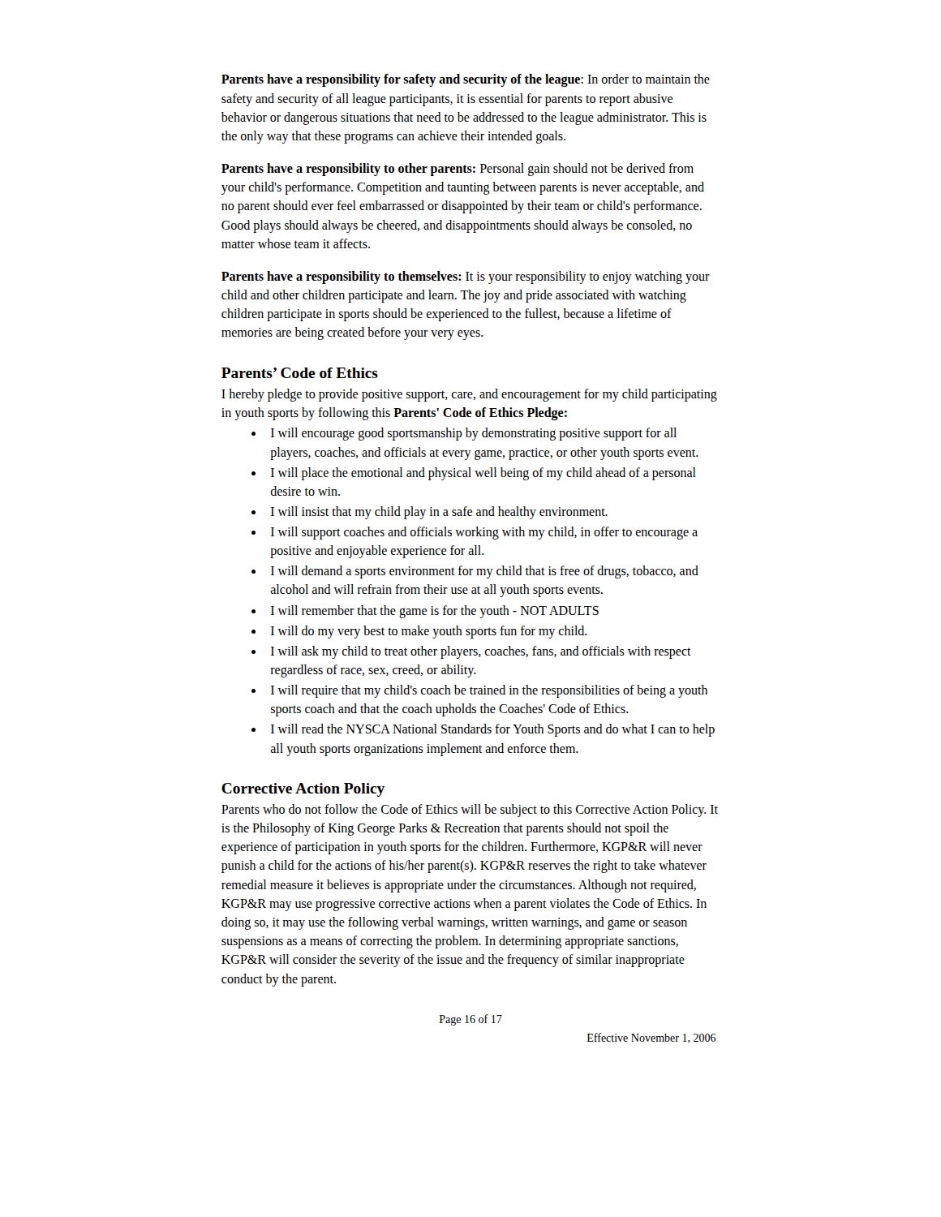Parents have a responsibility for safety and security of the league: In order to maintain the safety and security of all league participants, it is essential for parents to report abusive behavior or dangerous situations that need to be addressed to the league administrator. This is the only way that these programs can achieve their intended goals.
Parents have a responsibility to other parents: Personal gain should not be derived from your child's performance. Competition and taunting between parents is never acceptable, and no parent should ever feel embarrassed or disappointed by their team or child's performance. Good plays should always be cheered, and disappointments should always be consoled, no matter whose team it affects.
Parents have a responsibility to themselves: It is your responsibility to enjoy watching your child and other children participate and learn. The joy and pride associated with watching children participate in sports should be experienced to the fullest, because a lifetime of memories are being created before your very eyes.
Parents’ Code of Ethics
I hereby pledge to provide positive support, care, and encouragement for my child participating in youth sports by following this Parents' Code of Ethics Pledge:
I will encourage good sportsmanship by demonstrating positive support for all players, coaches, and officials at every game, practice, or other youth sports event.
I will place the emotional and physical well being of my child ahead of a personal desire to win.
I will insist that my child play in a safe and healthy environment.
I will support coaches and officials working with my child, in offer to encourage a positive and enjoyable experience for all.
I will demand a sports environment for my child that is free of drugs, tobacco, and alcohol and will refrain from their use at all youth sports events.
I will remember that the game is for the youth - NOT ADULTS
I will do my very best to make youth sports fun for my child.
I will ask my child to treat other players, coaches, fans, and officials with respect regardless of race, sex, creed, or ability.
I will require that my child's coach be trained in the responsibilities of being a youth sports coach and that the coach upholds the Coaches' Code of Ethics.
I will read the NYSCA National Standards for Youth Sports and do what I can to help all youth sports organizations implement and enforce them.
Corrective Action Policy
Parents who do not follow the Code of Ethics will be subject to this Corrective Action Policy. It is the Philosophy of King George Parks & Recreation that parents should not spoil the experience of participation in youth sports for the children. Furthermore, KGP&R will never punish a child for the actions of his/her parent(s). KGP&R reserves the right to take whatever remedial measure it believes is appropriate under the circumstances. Although not required, KGP&R may use progressive corrective actions when a parent violates the Code of Ethics. In doing so, it may use the following verbal warnings, written warnings, and game or season suspensions as a means of correcting the problem. In determining appropriate sanctions, KGP&R will consider the severity of the issue and the frequency of similar inappropriate conduct by the parent.
Page 16 of 17
Effective November 1, 2006